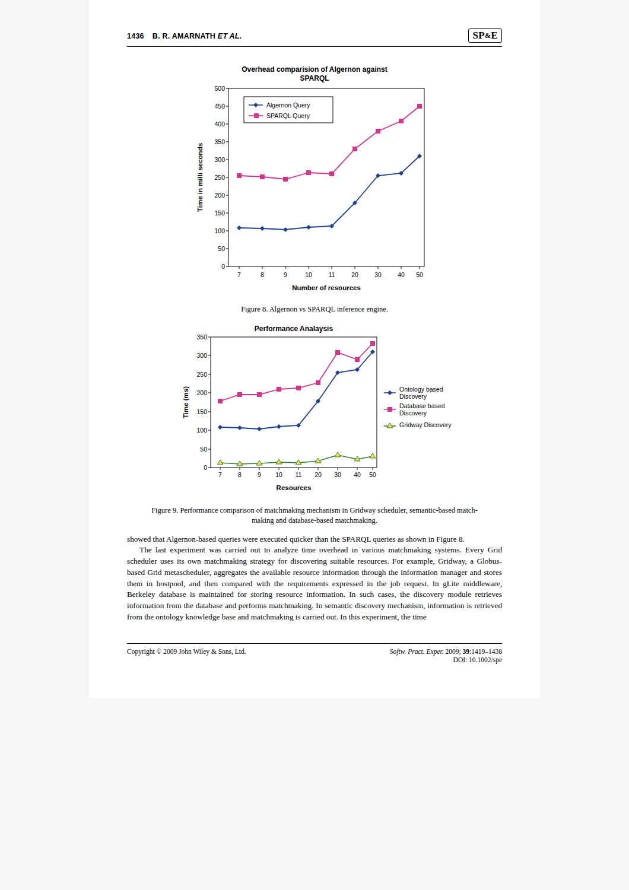1436 B. R. AMARNATH ET AL.
SP&E
Overhead comparision of Algernon against SPARQL 500 450 400 350 300 250 200 150 100 50 0 Time in milli seconds 7 8 9 10 11 20 30 40 50 Number of resources Algernon Query SPARQL Query
Figure 8. Algernon vs SPARQL inference engine.
Performance Analaysis 350 300 250 200 150 100 50 0 Time (ms) 7 8 9 10 11 20 30 40 50 Resources Ontology based Discovery Database based Discovery Gridway Discovery
Figure 9. Performance comparison of matchmaking mechanism in Gridway scheduler, semantic-based match-
making and database-based matchmaking.
showed that Algernon-based queries were executed quicker than the SPARQL queries as shown in Figure 8.
The last experiment was carried out to analyze time overhead in various matchmaking systems. Every Grid scheduler uses its own matchmaking strategy for discovering suitable resources. For example, Gridway, a Globus-based Grid metascheduler, aggregates the available resource information through the information manager and stores them in hostpool, and then compared with the requirements expressed in the job request. In gLite middleware, Berkeley database is maintained for storing resource information. In such cases, the discovery module retrieves information from the database and performs matchmaking. In semantic discovery mechanism, information is retrieved from the ontology knowledge base and matchmaking is carried out. In this experiment, the time
Copyright © 2009 John Wiley & Sons, Ltd.
Softw. Pract. Exper. 2009; 39:1419–1438
DOI: 10.1002/spe